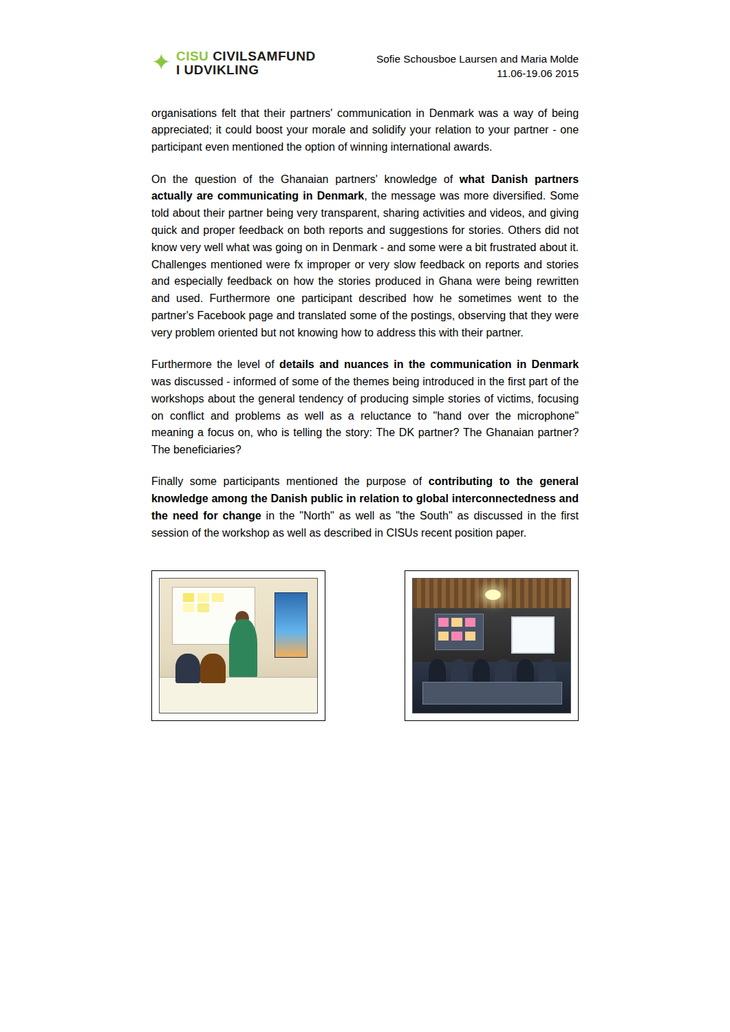✦
CISU CIVILSAMFUND
I UDVIKLING
Sofie Schousboe Laursen and Maria Molde
11.06-19.06 2015
organisations felt that their partners' communication in Denmark was a way of being appreciated; it could boost your morale and solidify your relation to your partner - one participant even mentioned the option of winning international awards.
On the question of the Ghanaian partners' knowledge of what Danish partners actually are communicating in Denmark, the message was more diversified. Some told about their partner being very transparent, sharing activities and videos, and giving quick and proper feedback on both reports and suggestions for stories. Others did not know very well what was going on in Denmark - and some were a bit frustrated about it. Challenges mentioned were fx improper or very slow feedback on reports and stories and especially feedback on how the stories produced in Ghana were being rewritten and used. Furthermore one participant described how he sometimes went to the partner's Facebook page and translated some of the postings, observing that they were very problem oriented but not knowing how to address this with their partner.
Furthermore the level of details and nuances in the communication in Denmark was discussed - informed of some of the themes being introduced in the first part of the workshops about the general tendency of producing simple stories of victims, focusing on conflict and problems as well as a reluctance to "hand over the microphone" meaning a focus on, who is telling the story: The DK partner? The Ghanaian partner? The beneficiaries?
Finally some participants mentioned the purpose of contributing to the general knowledge among the Danish public in relation to global interconnectedness and the need for change in the "North" as well as "the South" as discussed in the first session of the workshop as well as described in CISUs recent position paper.